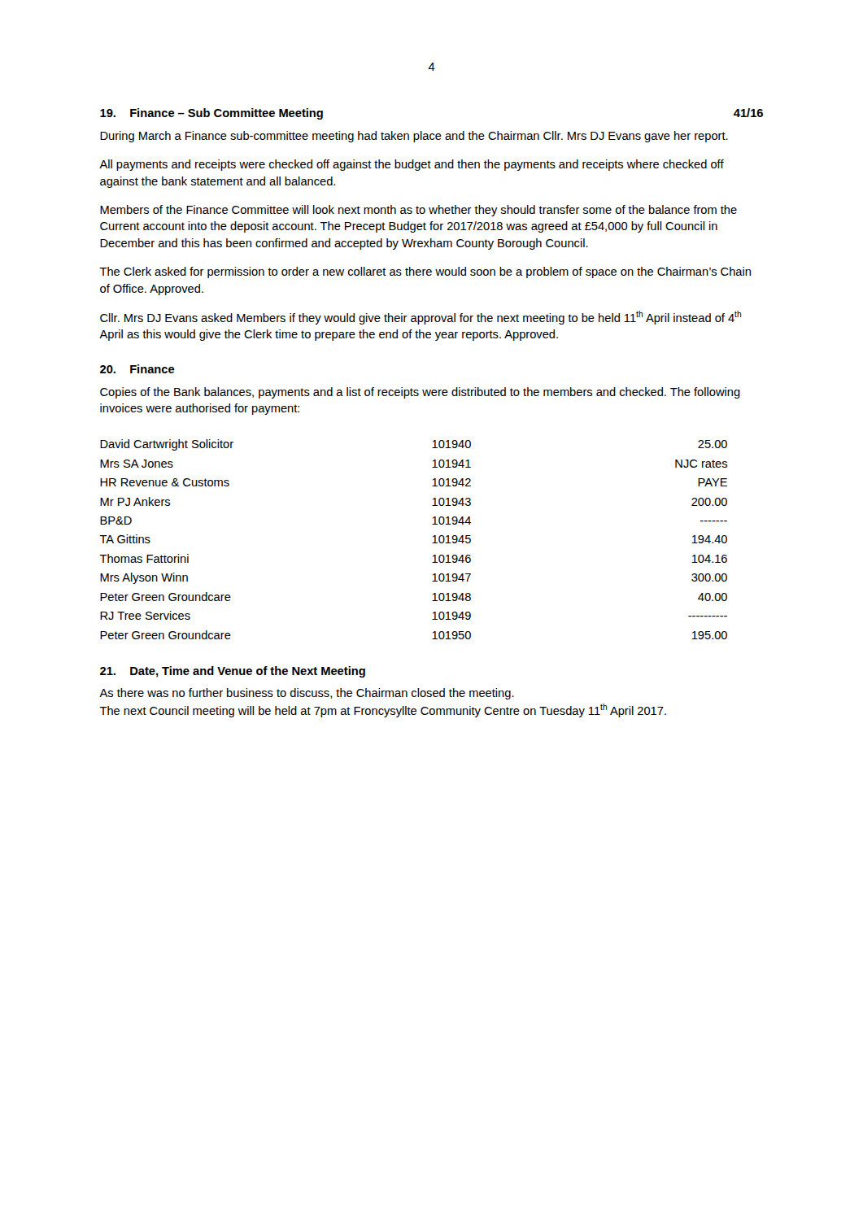4
19. Finance – Sub Committee Meeting 41/16
During March a Finance sub-committee meeting had taken place and the Chairman Cllr. Mrs DJ Evans gave her report.
All payments and receipts were checked off against the budget and then the payments and receipts where checked off against the bank statement and all balanced.
Members of the Finance Committee will look next month as to whether they should transfer some of the balance from the Current account into the deposit account. The Precept Budget for 2017/2018 was agreed at £54,000 by full Council in December and this has been confirmed and accepted by Wrexham County Borough Council.
The Clerk asked for permission to order a new collaret as there would soon be a problem of space on the Chairman’s Chain of Office. Approved.
Cllr. Mrs DJ Evans asked Members if they would give their approval for the next meeting to be held 11th April instead of 4th April as this would give the Clerk time to prepare the end of the year reports. Approved.
20. Finance
Copies of the Bank balances, payments and a list of receipts were distributed to the members and checked. The following invoices were authorised for payment:
| David Cartwright Solicitor | 101940 | 25.00 |
| Mrs SA Jones | 101941 | NJC rates |
| HR Revenue & Customs | 101942 | PAYE |
| Mr PJ Ankers | 101943 | 200.00 |
| BP&D | 101944 | ------- |
| TA Gittins | 101945 | 194.40 |
| Thomas Fattorini | 101946 | 104.16 |
| Mrs Alyson Winn | 101947 | 300.00 |
| Peter Green Groundcare | 101948 | 40.00 |
| RJ Tree Services | 101949 | ---------- |
| Peter Green Groundcare | 101950 | 195.00 |
21. Date, Time and Venue of the Next Meeting
As there was no further business to discuss, the Chairman closed the meeting.
The next Council meeting will be held at 7pm at Froncysyllte Community Centre on Tuesday 11th April 2017.